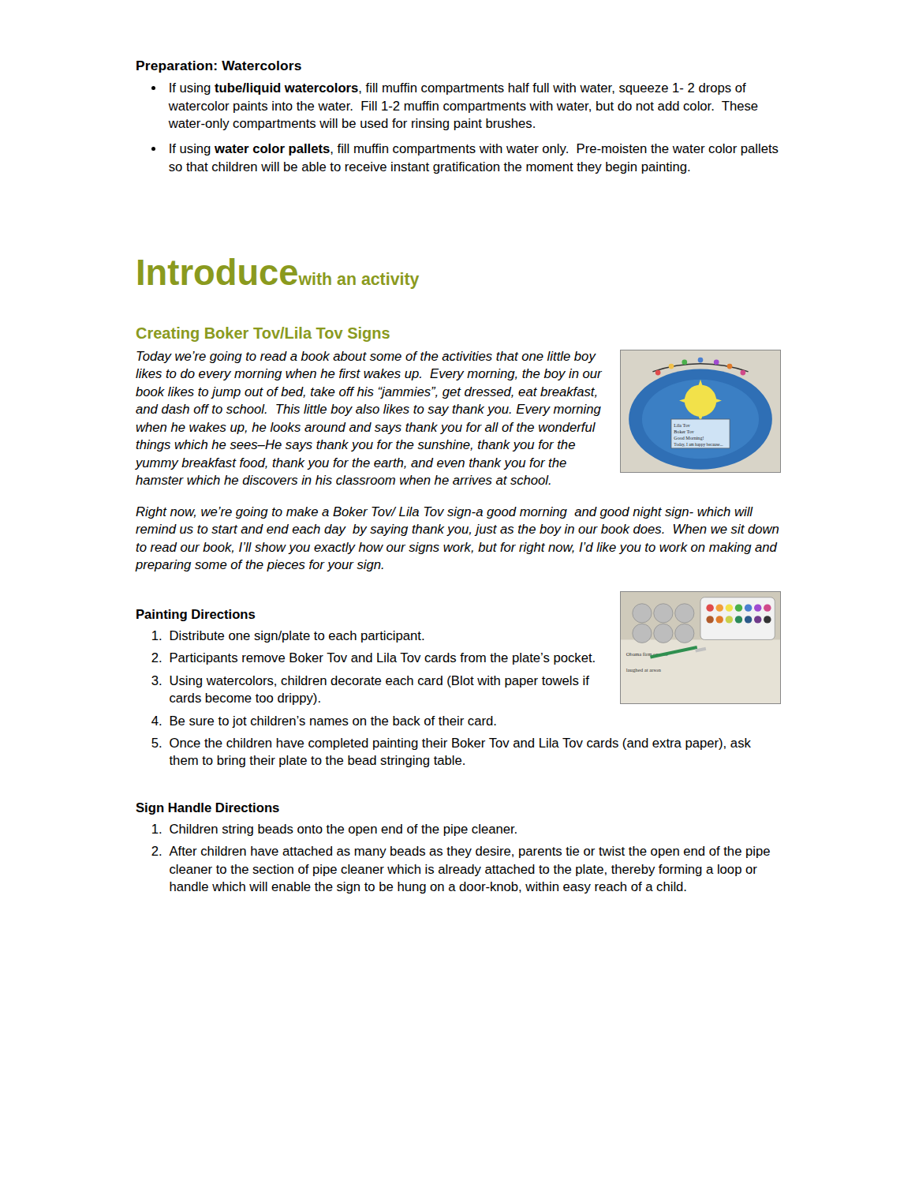Preparation: Watercolors
If using tube/liquid watercolors, fill muffin compartments half full with water, squeeze 1- 2 drops of watercolor paints into the water. Fill 1-2 muffin compartments with water, but do not add color. These water-only compartments will be used for rinsing paint brushes.
If using water color pallets, fill muffin compartments with water only. Pre-moisten the water color pallets so that children will be able to receive instant gratification the moment they begin painting.
Introducewith an activity
Creating Boker Tov/Lila Tov Signs
Today we’re going to read a book about some of the activities that one little boy likes to do every morning when he first wakes up. Every morning, the boy in our book likes to jump out of bed, take off his “jammies”, get dressed, eat breakfast, and dash off to school. This little boy also likes to say thank you. Every morning when he wakes up, he looks around and says thank you for all of the wonderful things which he sees–He says thank you for the sunshine, thank you for the yummy breakfast food, thank you for the earth, and even thank you for the hamster which he discovers in his classroom when he arrives at school.
Right now, we’re going to make a Boker Tov/ Lila Tov sign-a good morning and good night sign- which will remind us to start and end each day by saying thank you, just as the boy in our book does. When we sit down to read our book, I’ll show you exactly how our signs work, but for right now, I’d like you to work on making and preparing some of the pieces for your sign.
Painting Directions
Distribute one sign/plate to each participant.
Participants remove Boker Tov and Lila Tov cards from the plate’s pocket.
Using watercolors, children decorate each card (Blot with paper towels if cards become too drippy).
Be sure to jot children’s names on the back of their card.
Once the children have completed painting their Boker Tov and Lila Tov cards (and extra paper), ask them to bring their plate to the bead stringing table.
Sign Handle Directions
Children string beads onto the open end of the pipe cleaner.
After children have attached as many beads as they desire, parents tie or twist the open end of the pipe cleaner to the section of pipe cleaner which is already attached to the plate, thereby forming a loop or handle which will enable the sign to be hung on a door-knob, within easy reach of a child.